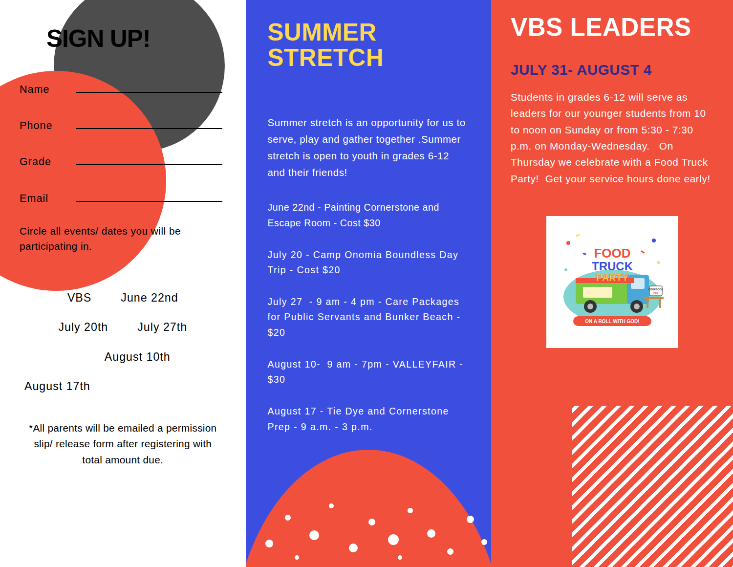SIGN UP!
Name
Phone
Grade
Email
Circle all events/ dates you will be participating in.
VBS June 22nd
July 20th July 27th
August 10th
August 17th
*All parents will be emailed a permission slip/ release form after registering with total amount due.
SUMMER
STRETCH
Summer stretch is an opportunity for us to serve, play and gather together .Summer stretch is open to youth in grades 6-12 and their friends!
June 22nd - Painting Cornerstone and Escape Room - Cost $30
July 20 - Camp Onomia Boundless Day Trip - Cost $20
July 27 - 9 am - 4 pm - Care Packages for Public Servants and Bunker Beach - $20
August 10- 9 am - 7pm - VALLEYFAIR - $30
August 17 - Tie Dye and Cornerstone Prep - 9 a.m. - 3 p.m.
VBS LEADERS
JULY 31- AUGUST 4
Students in grades 6-12 will serve as leaders for our younger students from 10 to noon on Sunday or from 5:30 - 7:30 p.m. on Monday-Wednesday. On Thursday we celebrate with a Food Truck Party! Get your service hours done early!
FOOD TRUCK PARTY ON A ROLL WITH GOD! COOKBOOK VBS